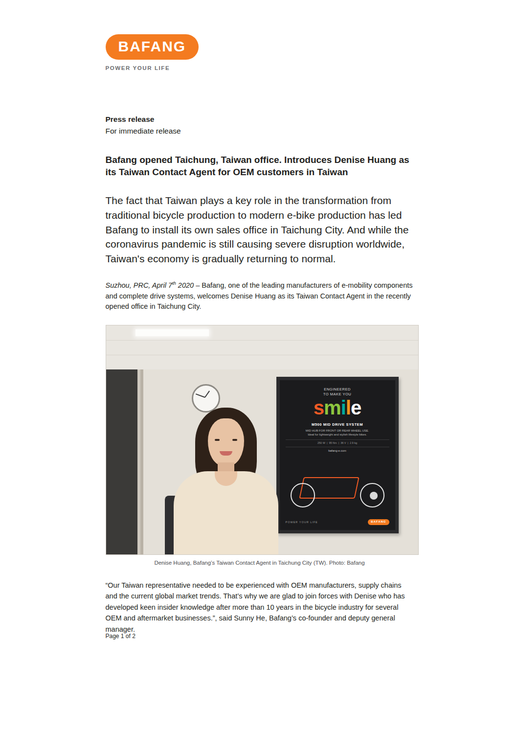BAFANG
POWER YOUR LIFE
Press release
For immediate release
Bafang opened Taichung, Taiwan office. Introduces Denise Huang as its Taiwan Contact Agent for OEM customers in Taiwan
The fact that Taiwan plays a key role in the transformation from traditional bicycle production to modern e-bike production has led Bafang to install its own sales office in Taichung City. And while the coronavirus pandemic is still causing severe disruption worldwide, Taiwan's economy is gradually returning to normal.
Suzhou, PRC, April 7th 2020 – Bafang, one of the leading manufacturers of e-mobility components and complete drive systems, welcomes Denise Huang as its Taiwan Contact Agent in the recently opened office in Taichung City.
Engineered
to make you
smile
M500 MID DRIVE SYSTEM
MID HUB FOR FRONT OR REAR WHEEL USE.
Ideal for lightweight and stylish lifestyle bikes.
250 W | 95 Nm | 36 V | 2.9 kg
bafang-e.com
POWER YOUR LIFE BAFANG
Denise Huang, Bafang’s Taiwan Contact Agent in Taichung City (TW). Photo: Bafang
“Our Taiwan representative needed to be experienced with OEM manufacturers, supply chains and the current global market trends. That’s why we are glad to join forces with Denise who has developed keen insider knowledge after more than 10 years in the bicycle industry for several OEM and aftermarket businesses.”, said Sunny He, Bafang’s co-founder and deputy general manager.
Page 1 of 2